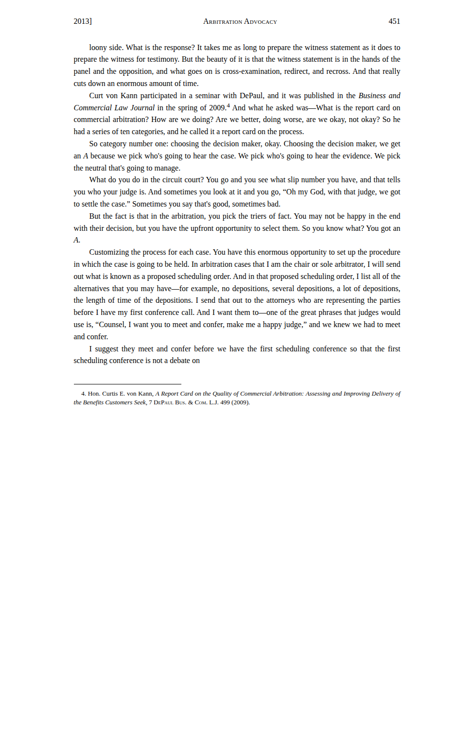2013] Arbitration Advocacy 451
loony side. What is the response? It takes me as long to prepare the witness statement as it does to prepare the witness for testimony. But the beauty of it is that the witness statement is in the hands of the panel and the opposition, and what goes on is cross-examination, redirect, and recross. And that really cuts down an enormous amount of time.
Curt von Kann participated in a seminar with DePaul, and it was published in the Business and Commercial Law Journal in the spring of 2009.4 And what he asked was—What is the report card on commercial arbitration? How are we doing? Are we better, doing worse, are we okay, not okay? So he had a series of ten categories, and he called it a report card on the process.
So category number one: choosing the decision maker, okay. Choosing the decision maker, we get an A because we pick who's going to hear the case. We pick who's going to hear the evidence. We pick the neutral that's going to manage.
What do you do in the circuit court? You go and you see what slip number you have, and that tells you who your judge is. And sometimes you look at it and you go, “Oh my God, with that judge, we got to settle the case.” Sometimes you say that's good, sometimes bad.
But the fact is that in the arbitration, you pick the triers of fact. You may not be happy in the end with their decision, but you have the upfront opportunity to select them. So you know what? You got an A.
Customizing the process for each case. You have this enormous opportunity to set up the procedure in which the case is going to be held. In arbitration cases that I am the chair or sole arbitrator, I will send out what is known as a proposed scheduling order. And in that proposed scheduling order, I list all of the alternatives that you may have—for example, no depositions, several depositions, a lot of depositions, the length of time of the depositions. I send that out to the attorneys who are representing the parties before I have my first conference call. And I want them to—one of the great phrases that judges would use is, “Counsel, I want you to meet and confer, make me a happy judge,” and we knew we had to meet and confer.
I suggest they meet and confer before we have the first scheduling conference so that the first scheduling conference is not a debate on
4. Hon. Curtis E. von Kann, A Report Card on the Quality of Commercial Arbitration: Assessing and Improving Delivery of the Benefits Customers Seek, 7 DePaul Bus. & Com. L.J. 499 (2009).